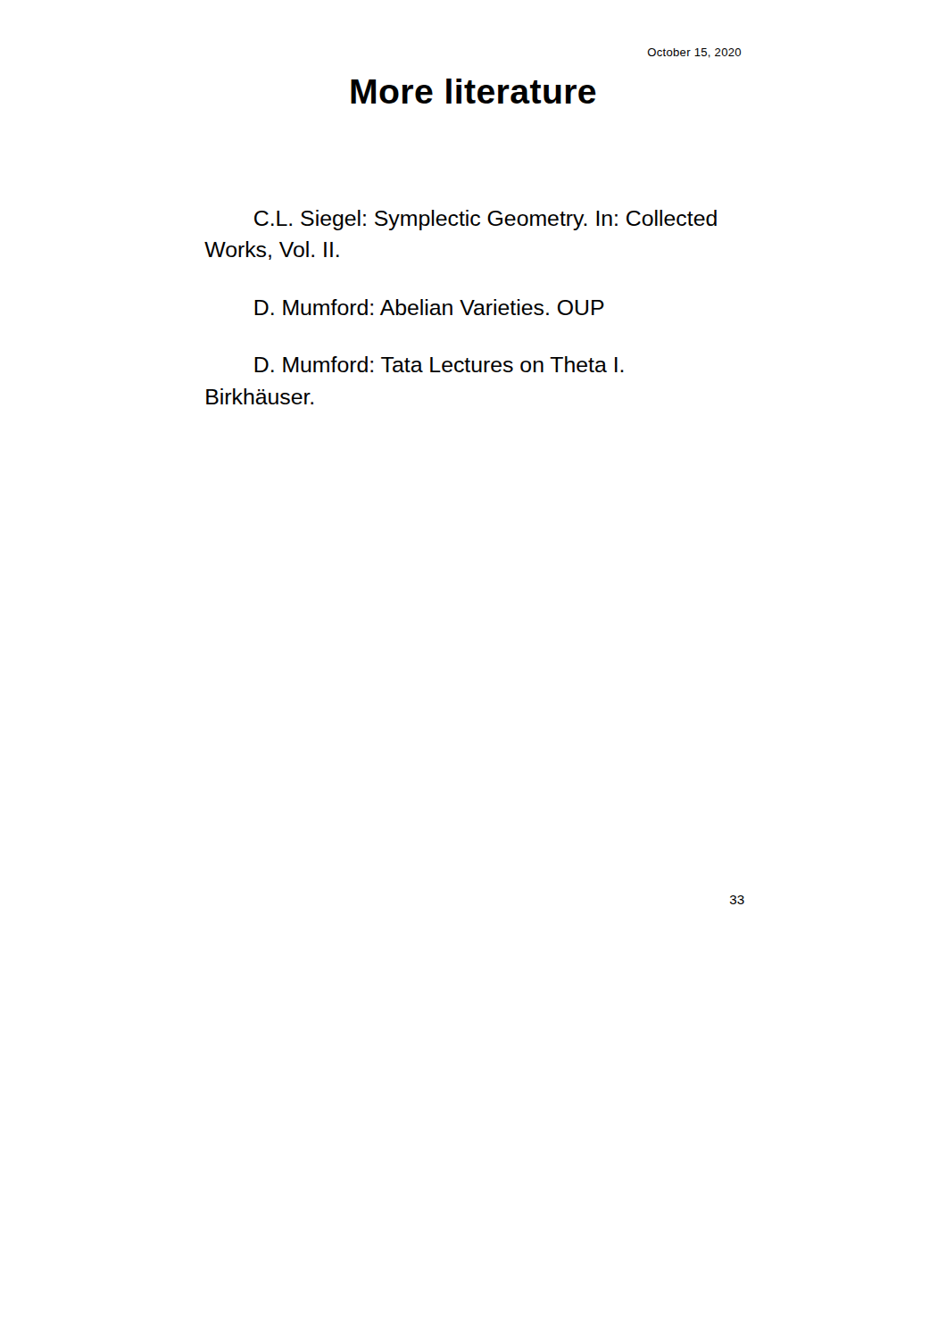October 15, 2020
More literature
C.L. Siegel: Symplectic Geometry. In: Collected Works, Vol. II.
D. Mumford: Abelian Varieties. OUP
D. Mumford: Tata Lectures on Theta I. Birkhäuser.
33